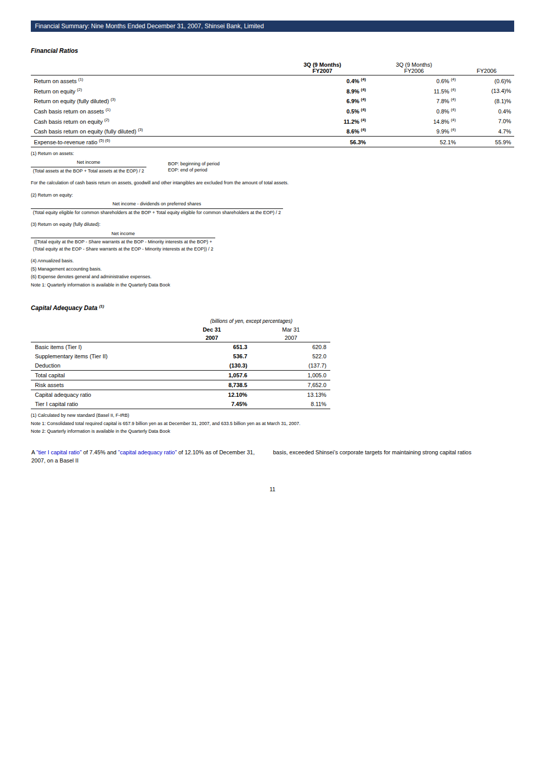Financial Summary: Nine Months Ended December 31, 2007, Shinsei Bank, Limited
Financial Ratios
| | 3Q (9 Months) FY2007 | 3Q (9 Months) FY2006 | FY2006 |
| --- | --- | --- | --- |
| Return on assets (1) | 0.4% (4) | 0.6% (4) | (0.6)% |
| Return on equity (2) | 8.9% (4) | 11.5% (4) | (13.4)% |
| Return on equity (fully diluted) (3) | 6.9% (4) | 7.8% (4) | (8.1)% |
| Cash basis return on assets (1) | 0.5% (4) | 0.8% (4) | 0.4% |
| Cash basis return on equity (2) | 11.2% (4) | 14.8% (4) | 7.0% |
| Cash basis return on equity (fully diluted) (3) | 8.6% (4) | 9.9% (4) | 4.7% |
| Expense-to-revenue ratio (5) (6) | 56.3% | 52.1% | 55.9% |
(1) Return on assets:
Net income (Total assets at the BOP + Total assets at the EOP) / 2 BOP: beginning of period
EOP: end of period
For the calculation of cash basis return on assets, goodwill and other intangibles are excluded from the amount of total assets.
(2) Return on equity:
Net income - dividends on preferred shares (Total equity eligible for common shareholders at the BOP + Total equity eligible for common shareholders at the EOP) / 2
(3) Return on equity (fully diluted):
Net income ((Total equity at the BOP - Share warrants at the BOP - Minority interests at the BOP) +
(Total equity at the EOP - Share warrants at the EOP - Minority interests at the EOP)) / 2
(4) Annualized basis.
(5) Management accounting basis.
(6) Expense denotes general and administrative expenses.
Note 1: Quarterly information is available in the Quarterly Data Book
Capital Adequacy Data (1)
| | (billions of yen, except percentages) |
| | Dec 31 | Mar 31 |
| | 2007 | 2007 |
| Basic items (Tier I) | 651.3 | 620.8 |
| Supplementary items (Tier II) | 536.7 | 522.0 |
| Deduction | (130.3) | (137.7) |
| Total capital | 1,057.6 | 1,005.0 |
| Risk assets | 8,738.5 | 7,652.0 |
| Capital adequacy ratio | 12.10% | 13.13% |
| Tier I capital ratio | 7.45% | 8.11% |
(1) Calculated by new standard (Basel II, F-IRB)
Note 1: Consolidated total required capital is 657.9 billion yen as at December 31, 2007, and 633.5 billion yen as at March 31, 2007.
Note 2: Quarterly information is available in the Quarterly Data Book
| A “tier I capital ratio” of 7.45% and “capital adequacy ratio” of 12.10% as of December 31, 2007, on a Basel II | basis, exceeded Shinsei’s corporate targets for maintaining strong capital ratios |
11